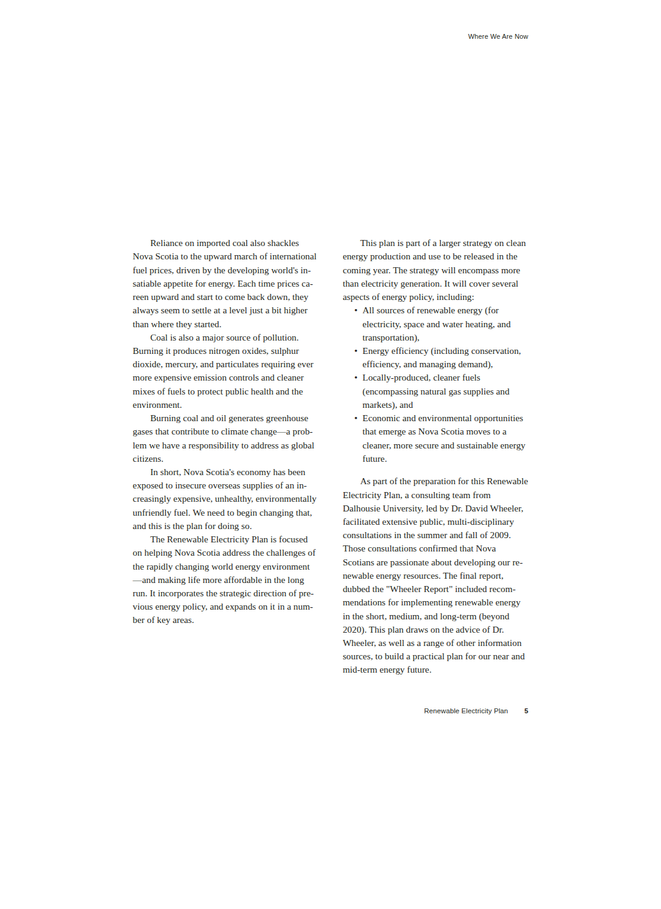Where We Are Now
Reliance on imported coal also shackles Nova Scotia to the upward march of international fuel prices, driven by the developing world's insatiable appetite for energy. Each time prices careen upward and start to come back down, they always seem to settle at a level just a bit higher than where they started.
Coal is also a major source of pollution. Burning it produces nitrogen oxides, sulphur dioxide, mercury, and particulates requiring ever more expensive emission controls and cleaner mixes of fuels to protect public health and the environment.
Burning coal and oil generates greenhouse gases that contribute to climate change—a problem we have a responsibility to address as global citizens.
In short, Nova Scotia's economy has been exposed to insecure overseas supplies of an increasingly expensive, unhealthy, environmentally unfriendly fuel. We need to begin changing that, and this is the plan for doing so.
The Renewable Electricity Plan is focused on helping Nova Scotia address the challenges of the rapidly changing world energy environment—and making life more affordable in the long run. It incorporates the strategic direction of previous energy policy, and expands on it in a number of key areas.
This plan is part of a larger strategy on clean energy production and use to be released in the coming year. The strategy will encompass more than electricity generation. It will cover several aspects of energy policy, including:
All sources of renewable energy (for electricity, space and water heating, and transportation),
Energy efficiency (including conservation, efficiency, and managing demand),
Locally-produced, cleaner fuels (encompassing natural gas supplies and markets), and
Economic and environmental opportunities that emerge as Nova Scotia moves to a cleaner, more secure and sustainable energy future.
As part of the preparation for this Renewable Electricity Plan, a consulting team from Dalhousie University, led by Dr. David Wheeler, facilitated extensive public, multi-disciplinary consultations in the summer and fall of 2009. Those consultations confirmed that Nova Scotians are passionate about developing our renewable energy resources. The final report, dubbed the "Wheeler Report" included recommendations for implementing renewable energy in the short, medium, and long-term (beyond 2020). This plan draws on the advice of Dr. Wheeler, as well as a range of other information sources, to build a practical plan for our near and mid-term energy future.
Renewable Electricity Plan 5